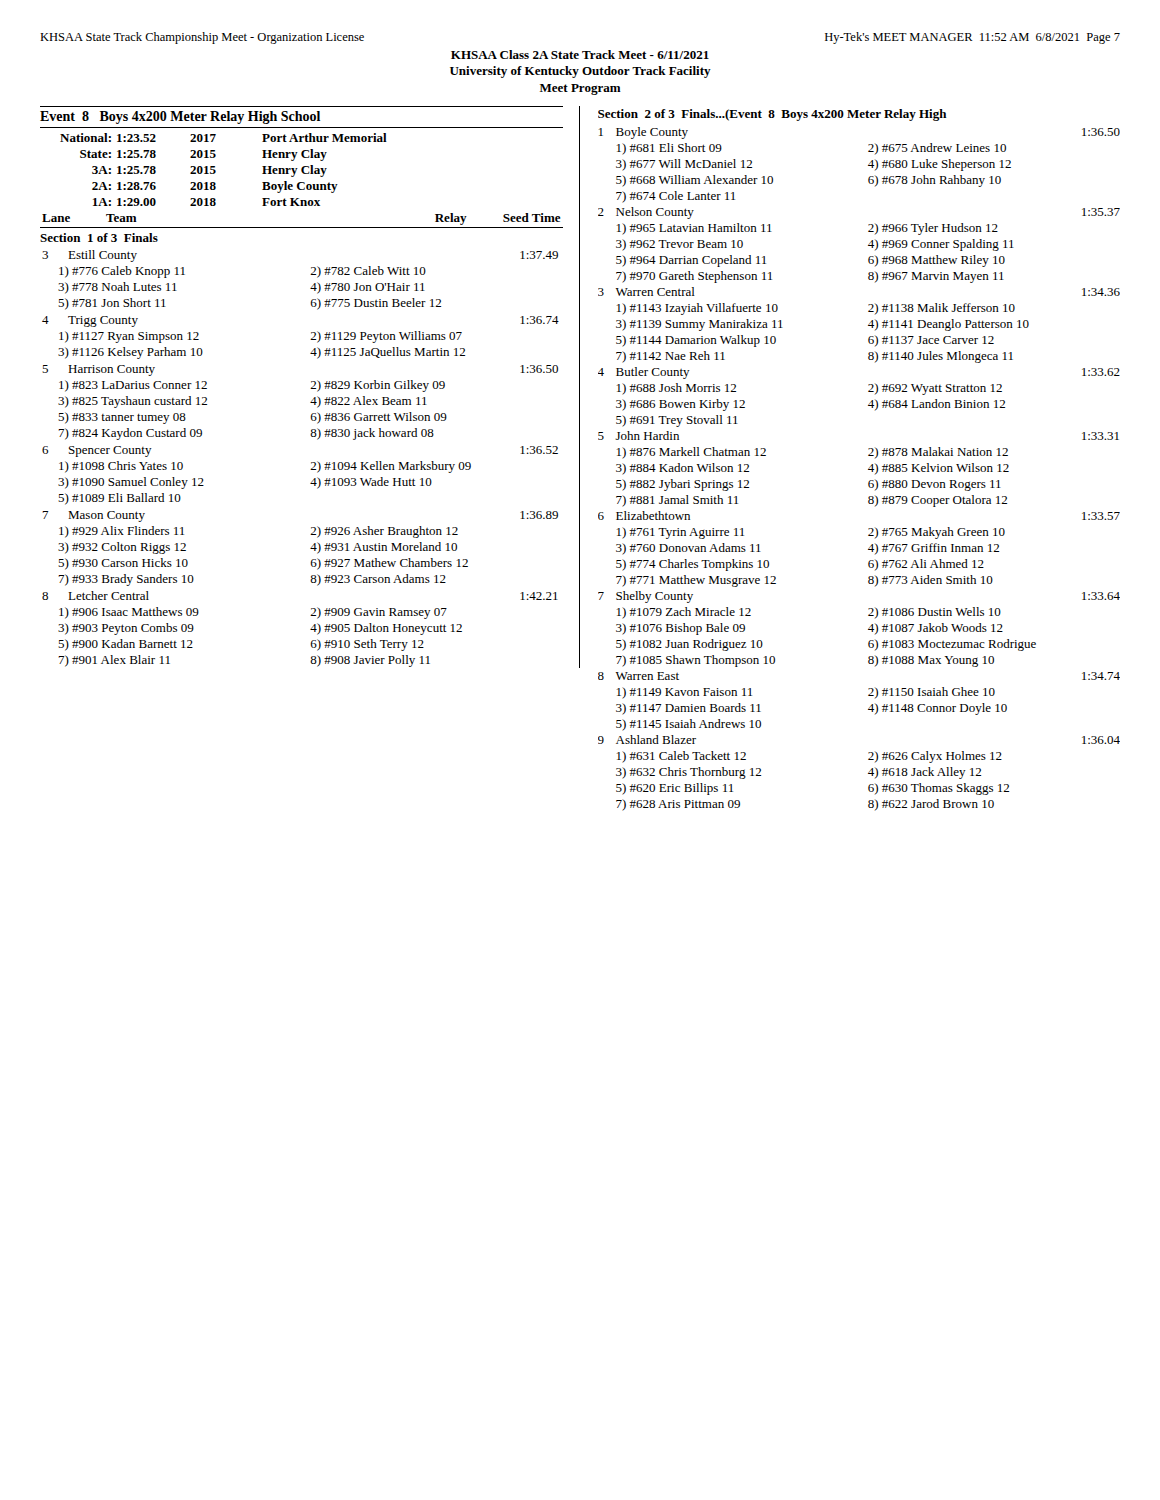KHSAA State Track Championship Meet - Organization License
Hy-Tek's MEET MANAGER 11:52 AM 6/8/2021 Page 7
KHSAA Class 2A State Track Meet - 6/11/2021
University of Kentucky Outdoor Track Facility
Meet Program
Event 8 Boys 4x200 Meter Relay High School
| National: | 1:23.52 | 2017 | Port Arthur Memorial |
| State: | 1:25.78 | 2015 | Henry Clay |
| 3A: | 1:25.78 | 2015 | Henry Clay |
| 2A: | 1:28.76 | 2018 | Boyle County |
| 1A: | 1:29.00 | 2018 | Fort Knox |
| Lane | Team | Relay | Seed Time |
Section 1 of 3 Finals
| 3 | Estill County | 1:37.49 |
1) #776 Caleb Knopp 11
2) #782 Caleb Witt 10
3) #778 Noah Lutes 11
4) #780 Jon O'Hair 11
5) #781 Jon Short 11
6) #775 Dustin Beeler 12
| 4 | Trigg County | 1:36.74 |
1) #1127 Ryan Simpson 12
2) #1129 Peyton Williams 07
3) #1126 Kelsey Parham 10
4) #1125 JaQuellus Martin 12
| 5 | Harrison County | 1:36.50 |
1) #823 LaDarius Conner 12
2) #829 Korbin Gilkey 09
3) #825 Tayshaun custard 12
4) #822 Alex Beam 11
5) #833 tanner tumey 08
6) #836 Garrett Wilson 09
7) #824 Kaydon Custard 09
8) #830 jack howard 08
| 6 | Spencer County | 1:36.52 |
1) #1098 Chris Yates 10
2) #1094 Kellen Marksbury 09
3) #1090 Samuel Conley 12
4) #1093 Wade Hutt 10
5) #1089 Eli Ballard 10
| 7 | Mason County | 1:36.89 |
1) #929 Alix Flinders 11
2) #926 Asher Braughton 12
3) #932 Colton Riggs 12
4) #931 Austin Moreland 10
5) #930 Carson Hicks 10
6) #927 Mathew Chambers 12
7) #933 Brady Sanders 10
8) #923 Carson Adams 12
| 8 | Letcher Central | 1:42.21 |
1) #906 Isaac Matthews 09
2) #909 Gavin Ramsey 07
3) #903 Peyton Combs 09
4) #905 Dalton Honeycutt 12
5) #900 Kadan Barnett 12
6) #910 Seth Terry 12
7) #901 Alex Blair 11
8) #908 Javier Polly 11
Section 2 of 3 Finals...(Event 8 Boys 4x200 Meter Relay High
1
Boyle County
1:36.50
1) #681 Eli Short 09
2) #675 Andrew Leines 10
3) #677 Will McDaniel 12
4) #680 Luke Sheperson 12
5) #668 William Alexander 10
6) #678 John Rahbany 10
7) #674 Cole Lanter 11
2
Nelson County
1:35.37
1) #965 Latavian Hamilton 11
2) #966 Tyler Hudson 12
3) #962 Trevor Beam 10
4) #969 Conner Spalding 11
5) #964 Darrian Copeland 11
6) #968 Matthew Riley 10
7) #970 Gareth Stephenson 11
8) #967 Marvin Mayen 11
3
Warren Central
1:34.36
1) #1143 Izayiah Villafuerte 10
2) #1138 Malik Jefferson 10
3) #1139 Summy Manirakiza 11
4) #1141 Deanglo Patterson 10
5) #1144 Damarion Walkup 10
6) #1137 Jace Carver 12
7) #1142 Nae Reh 11
8) #1140 Jules Mlongeca 11
4
Butler County
1:33.62
1) #688 Josh Morris 12
2) #692 Wyatt Stratton 12
3) #686 Bowen Kirby 12
4) #684 Landon Binion 12
5) #691 Trey Stovall 11
5
John Hardin
1:33.31
1) #876 Markell Chatman 12
2) #878 Malakai Nation 12
3) #884 Kadon Wilson 12
4) #885 Kelvion Wilson 12
5) #882 Jybari Springs 12
6) #880 Devon Rogers 11
7) #881 Jamal Smith 11
8) #879 Cooper Otalora 12
6
Elizabethtown
1:33.57
1) #761 Tyrin Aguirre 11
2) #765 Makyah Green 10
3) #760 Donovan Adams 11
4) #767 Griffin Inman 12
5) #774 Charles Tompkins 10
6) #762 Ali Ahmed 12
7) #771 Matthew Musgrave 12
8) #773 Aiden Smith 10
7
Shelby County
1:33.64
1) #1079 Zach Miracle 12
2) #1086 Dustin Wells 10
3) #1076 Bishop Bale 09
4) #1087 Jakob Woods 12
5) #1082 Juan Rodriguez 10
6) #1083 Moctezumac Rodrigue
7) #1085 Shawn Thompson 10
8) #1088 Max Young 10
8
Warren East
1:34.74
1) #1149 Kavon Faison 11
2) #1150 Isaiah Ghee 10
3) #1147 Damien Boards 11
4) #1148 Connor Doyle 10
5) #1145 Isaiah Andrews 10
9
Ashland Blazer
1:36.04
1) #631 Caleb Tackett 12
2) #626 Calyx Holmes 12
3) #632 Chris Thornburg 12
4) #618 Jack Alley 12
5) #620 Eric Billips 11
6) #630 Thomas Skaggs 12
7) #628 Aris Pittman 09
8) #622 Jarod Brown 10